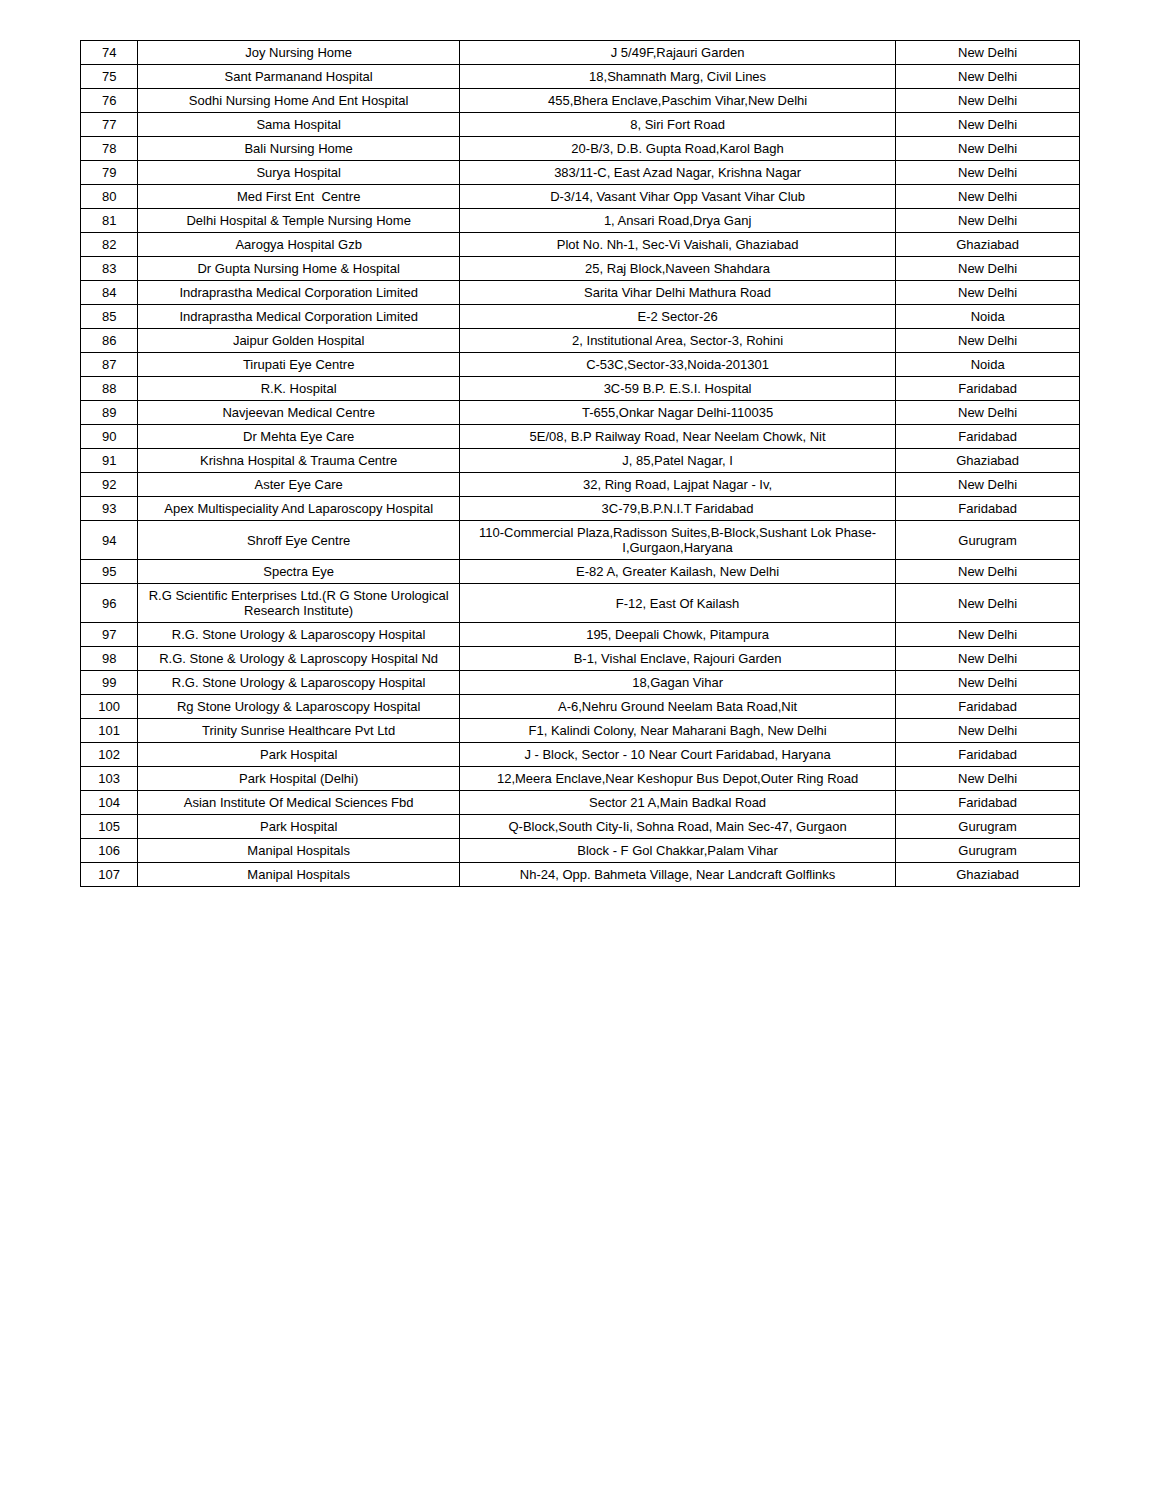| 74 | Joy Nursing Home | J 5/49F,Rajauri Garden | New Delhi |
| 75 | Sant Parmanand Hospital | 18,Shamnath Marg, Civil Lines | New Delhi |
| 76 | Sodhi Nursing Home And Ent Hospital | 455,Bhera Enclave,Paschim Vihar,New Delhi | New Delhi |
| 77 | Sama Hospital | 8, Siri Fort Road | New Delhi |
| 78 | Bali Nursing Home | 20-B/3, D.B. Gupta Road,Karol Bagh | New Delhi |
| 79 | Surya Hospital | 383/11-C, East Azad Nagar, Krishna Nagar | New Delhi |
| 80 | Med First Ent Centre | D-3/14, Vasant Vihar Opp Vasant Vihar Club | New Delhi |
| 81 | Delhi Hospital & Temple Nursing Home | 1, Ansari Road,Drya Ganj | New Delhi |
| 82 | Aarogya Hospital Gzb | Plot No. Nh-1, Sec-Vi Vaishali, Ghaziabad | Ghaziabad |
| 83 | Dr Gupta Nursing Home & Hospital | 25, Raj Block,Naveen Shahdara | New Delhi |
| 84 | Indraprastha Medical Corporation Limited | Sarita Vihar Delhi Mathura Road | New Delhi |
| 85 | Indraprastha Medical Corporation Limited | E-2 Sector-26 | Noida |
| 86 | Jaipur Golden Hospital | 2, Institutional Area, Sector-3, Rohini | New Delhi |
| 87 | Tirupati Eye Centre | C-53C,Sector-33,Noida-201301 | Noida |
| 88 | R.K. Hospital | 3C-59 B.P. E.S.I. Hospital | Faridabad |
| 89 | Navjeevan Medical Centre | T-655,Onkar Nagar Delhi-110035 | New Delhi |
| 90 | Dr Mehta Eye Care | 5E/08, B.P Railway Road, Near Neelam Chowk, Nit | Faridabad |
| 91 | Krishna Hospital & Trauma Centre | J, 85,Patel Nagar, I | Ghaziabad |
| 92 | Aster Eye Care | 32, Ring Road, Lajpat Nagar - Iv, | New Delhi |
| 93 | Apex Multispeciality And Laparoscopy Hospital | 3C-79,B.P.N.I.T Faridabad | Faridabad |
| 94 | Shroff Eye Centre | 110-Commercial Plaza,Radisson Suites,B-Block,Sushant Lok Phase-I,Gurgaon,Haryana | Gurugram |
| 95 | Spectra Eye | E-82 A, Greater Kailash, New Delhi | New Delhi |
| 96 | R.G Scientific Enterprises Ltd.(R G Stone Urological Research Institute) | F-12, East Of Kailash | New Delhi |
| 97 | R.G. Stone Urology & Laparoscopy Hospital | 195, Deepali Chowk, Pitampura | New Delhi |
| 98 | R.G. Stone & Urology & Laproscopy Hospital Nd | B-1, Vishal Enclave, Rajouri Garden | New Delhi |
| 99 | R.G. Stone Urology & Laparoscopy Hospital | 18,Gagan Vihar | New Delhi |
| 100 | Rg Stone Urology & Laparoscopy Hospital | A-6,Nehru Ground Neelam Bata Road,Nit | Faridabad |
| 101 | Trinity Sunrise Healthcare Pvt Ltd | F1, Kalindi Colony, Near Maharani Bagh, New Delhi | New Delhi |
| 102 | Park Hospital | J - Block, Sector - 10 Near Court Faridabad, Haryana | Faridabad |
| 103 | Park Hospital (Delhi) | 12,Meera Enclave,Near Keshopur Bus Depot,Outer Ring Road | New Delhi |
| 104 | Asian Institute Of Medical Sciences Fbd | Sector 21 A,Main Badkal Road | Faridabad |
| 105 | Park Hospital | Q-Block,South City-Ii, Sohna Road, Main Sec-47, Gurgaon | Gurugram |
| 106 | Manipal Hospitals | Block - F Gol Chakkar,Palam Vihar | Gurugram |
| 107 | Manipal Hospitals | Nh-24, Opp. Bahmeta Village, Near Landcraft Golflinks | Ghaziabad |